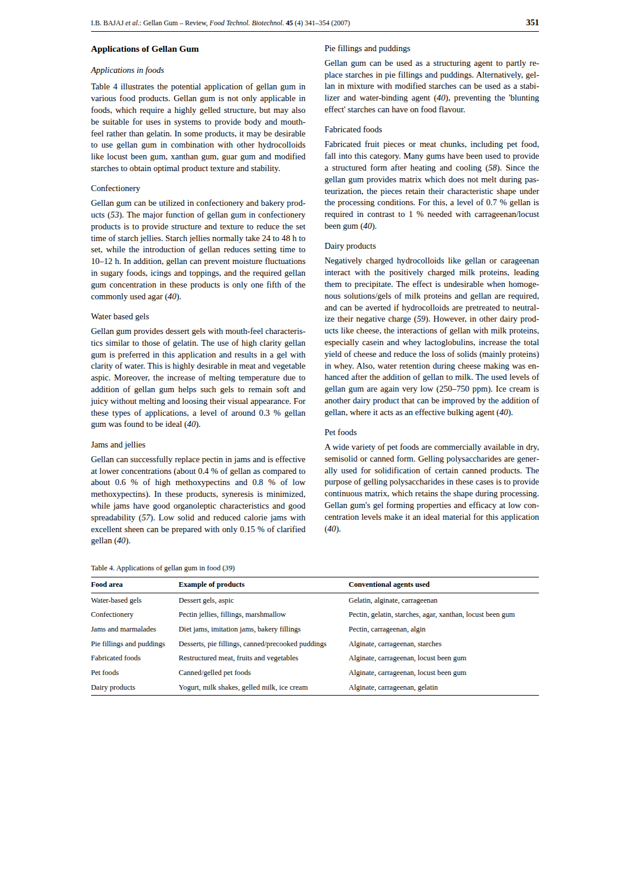I.B. BAJAJ et al.: Gellan Gum – Review, Food Technol. Biotechnol. 45 (4) 341–354 (2007) 351
Applications of Gellan Gum
Applications in foods
Table 4 illustrates the potential application of gellan gum in various food products. Gellan gum is not only applicable in foods, which require a highly gelled structure, but may also be suitable for uses in systems to provide body and mouth-feel rather than gelatin. In some products, it may be desirable to use gellan gum in combination with other hydrocolloids like locust been gum, xanthan gum, guar gum and modified starches to obtain optimal product texture and stability.
Confectionery
Gellan gum can be utilized in confectionery and bakery products (53). The major function of gellan gum in confectionery products is to provide structure and texture to reduce the set time of starch jellies. Starch jellies normally take 24 to 48 h to set, while the introduction of gellan reduces setting time to 10–12 h. In addition, gellan can prevent moisture fluctuations in sugary foods, icings and toppings, and the required gellan gum concentration in these products is only one fifth of the commonly used agar (40).
Water based gels
Gellan gum provides dessert gels with mouth-feel characteristics similar to those of gelatin. The use of high clarity gellan gum is preferred in this application and results in a gel with clarity of water. This is highly desirable in meat and vegetable aspic. Moreover, the increase of melting temperature due to addition of gellan gum helps such gels to remain soft and juicy without melting and loosing their visual appearance. For these types of applications, a level of around 0.3 % gellan gum was found to be ideal (40).
Jams and jellies
Gellan can successfully replace pectin in jams and is effective at lower concentrations (about 0.4 % of gellan as compared to about 0.6 % of high methoxypectins and 0.8 % of low methoxypectins). In these products, syneresis is minimized, while jams have good organoleptic characteristics and good spreadability (57). Low solid and reduced calorie jams with excellent sheen can be prepared with only 0.15 % of clarified gellan (40).
Pie fillings and puddings
Gellan gum can be used as a structuring agent to partly replace starches in pie fillings and puddings. Alternatively, gellan in mixture with modified starches can be used as a stabilizer and water-binding agent (40), preventing the 'blunting effect' starches can have on food flavour.
Fabricated foods
Fabricated fruit pieces or meat chunks, including pet food, fall into this category. Many gums have been used to provide a structured form after heating and cooling (58). Since the gellan gum provides matrix which does not melt during pasteurization, the pieces retain their characteristic shape under the processing conditions. For this, a level of 0.7 % gellan is required in contrast to 1 % needed with carrageenan/locust been gum (40).
Dairy products
Negatively charged hydrocolloids like gellan or carageenan interact with the positively charged milk proteins, leading them to precipitate. The effect is undesirable when homogenous solutions/gels of milk proteins and gellan are required, and can be averted if hydrocolloids are pretreated to neutralize their negative charge (59). However, in other dairy products like cheese, the interactions of gellan with milk proteins, especially casein and whey lactoglobulins, increase the total yield of cheese and reduce the loss of solids (mainly proteins) in whey. Also, water retention during cheese making was enhanced after the addition of gellan to milk. The used levels of gellan gum are again very low (250–750 ppm). Ice cream is another dairy product that can be improved by the addition of gellan, where it acts as an effective bulking agent (40).
Pet foods
A wide variety of pet foods are commercially available in dry, semisolid or canned form. Gelling polysaccharides are generally used for solidification of certain canned products. The purpose of gelling polysaccharides in these cases is to provide continuous matrix, which retains the shape during processing. Gellan gum's gel forming properties and efficacy at low concentration levels make it an ideal material for this application (40).
Table 4. Applications of gellan gum in food ( 39 )
| Food area | Example of products | Conventional agents used |
| --- | --- | --- |
| Water-based gels | Dessert gels, aspic | Gelatin, alginate, carrageenan |
| Confectionery | Pectin jellies, fillings, marshmallow | Pectin, gelatin, starches, agar, xanthan, locust been gum |
| Jams and marmalades | Diet jams, imitation jams, bakery fillings | Pectin, carrageenan, algin |
| Pie fillings and puddings | Desserts, pie fillings, canned/precooked puddings | Alginate, carrageenan, starches |
| Fabricated foods | Restructured meat, fruits and vegetables | Alginate, carrageenan, locust been gum |
| Pet foods | Canned/gelled pet foods | Alginate, carrageenan, locust been gum |
| Dairy products | Yogurt, milk shakes, gelled milk, ice cream | Alginate, carrageenan, gelatin |